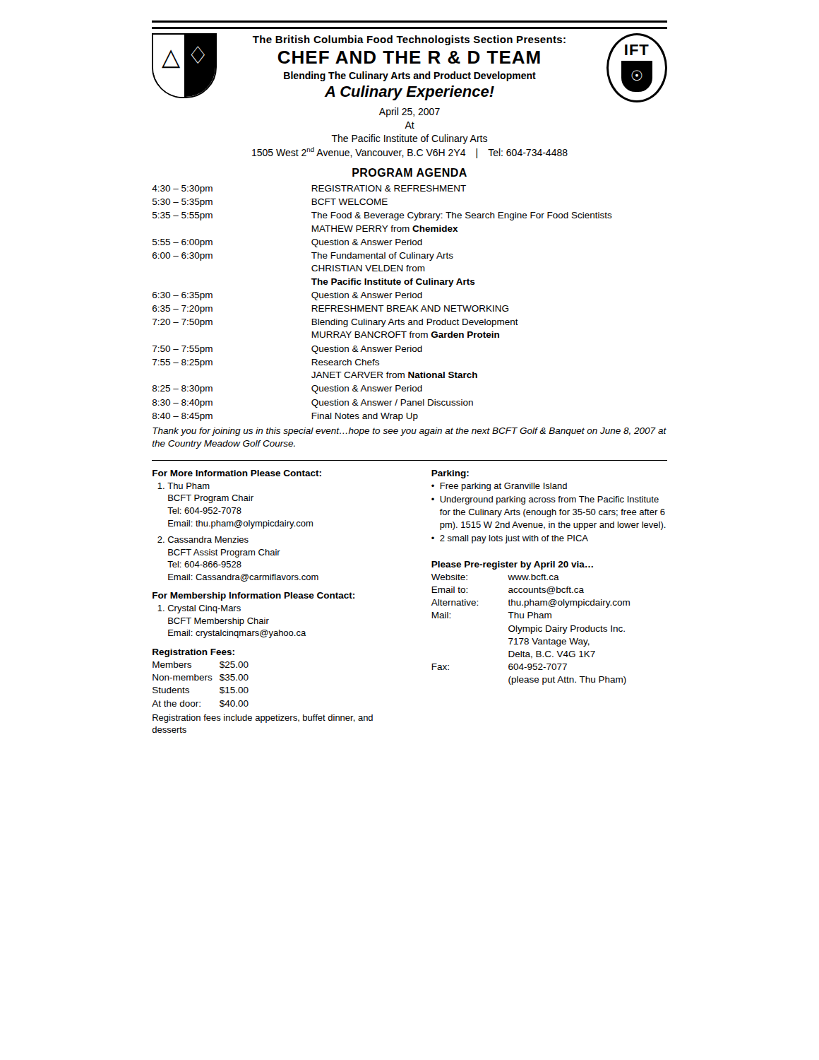△
♢
IFT
☉
The British Columbia Food Technologists Section Presents:
CHEF AND THE R & D TEAM
Blending The Culinary Arts and Product Development
A Culinary Experience!
April 25, 2007
At
The Pacific Institute of Culinary Arts
1505 West 2nd Avenue, Vancouver, B.C V6H 2Y4|Tel: 604-734-4488
PROGRAM AGENDA
| 4:30 – 5:30pm | REGISTRATION & REFRESHMENT |
| 5:30 – 5:35pm | BCFT WELCOME |
| 5:35 – 5:55pm | The Food & Beverage Cybrary: The Search Engine For Food Scientists MATHEW PERRY from Chemidex |
| 5:55 – 6:00pm | Question & Answer Period |
| 6:00 – 6:30pm | The Fundamental of Culinary Arts CHRISTIAN VELDEN from The Pacific Institute of Culinary Arts |
| 6:30 – 6:35pm | Question & Answer Period |
| 6:35 – 7:20pm | REFRESHMENT BREAK AND NETWORKING |
| 7:20 – 7:50pm | Blending Culinary Arts and Product Development MURRAY BANCROFT from Garden Protein |
| 7:50 – 7:55pm | Question & Answer Period |
| 7:55 – 8:25pm | Research Chefs JANET CARVER from National Starch |
| 8:25 – 8:30pm | Question & Answer Period |
| 8:30 – 8:40pm | Question & Answer / Panel Discussion |
| 8:40 – 8:45pm | Final Notes and Wrap Up |
Thank you for joining us in this special event…hope to see you again at the next BCFT Golf & Banquet on June 8, 2007 at the Country Meadow Golf Course.
For More Information Please Contact:
Thu Pham BCFT Program Chair Tel: 604-952-7078 Email: thu.pham@olympicdairy.com
Cassandra Menzies BCFT Assist Program Chair Tel: 604-866-9528 Email: Cassandra@carmiflavors.com
For Membership Information Please Contact:
Crystal Cinq-Mars BCFT Membership Chair Email: crystalcinqmars@yahoo.ca
Registration Fees:
| Members | $25.00 |
| Non-members | $35.00 |
| Students | $15.00 |
| At the door: | $40.00 |
Registration fees include appetizers, buffet dinner, and desserts
Parking:
Free parking at Granville Island
Underground parking across from The Pacific Institute for the Culinary Arts (enough for 35-50 cars; free after 6 pm). 1515 W 2nd Avenue, in the upper and lower level).
2 small pay lots just with of the PICA
Please Pre-register by April 20 via…
| Website: | www.bcft.ca |
| Email to: | accounts@bcft.ca |
| Alternative: | thu.pham@olympicdairy.com |
| Mail: | Thu Pham Olympic Dairy Products Inc. 7178 Vantage Way, Delta, B.C. V4G 1K7 |
| Fax: | 604-952-7077 (please put Attn. Thu Pham) |